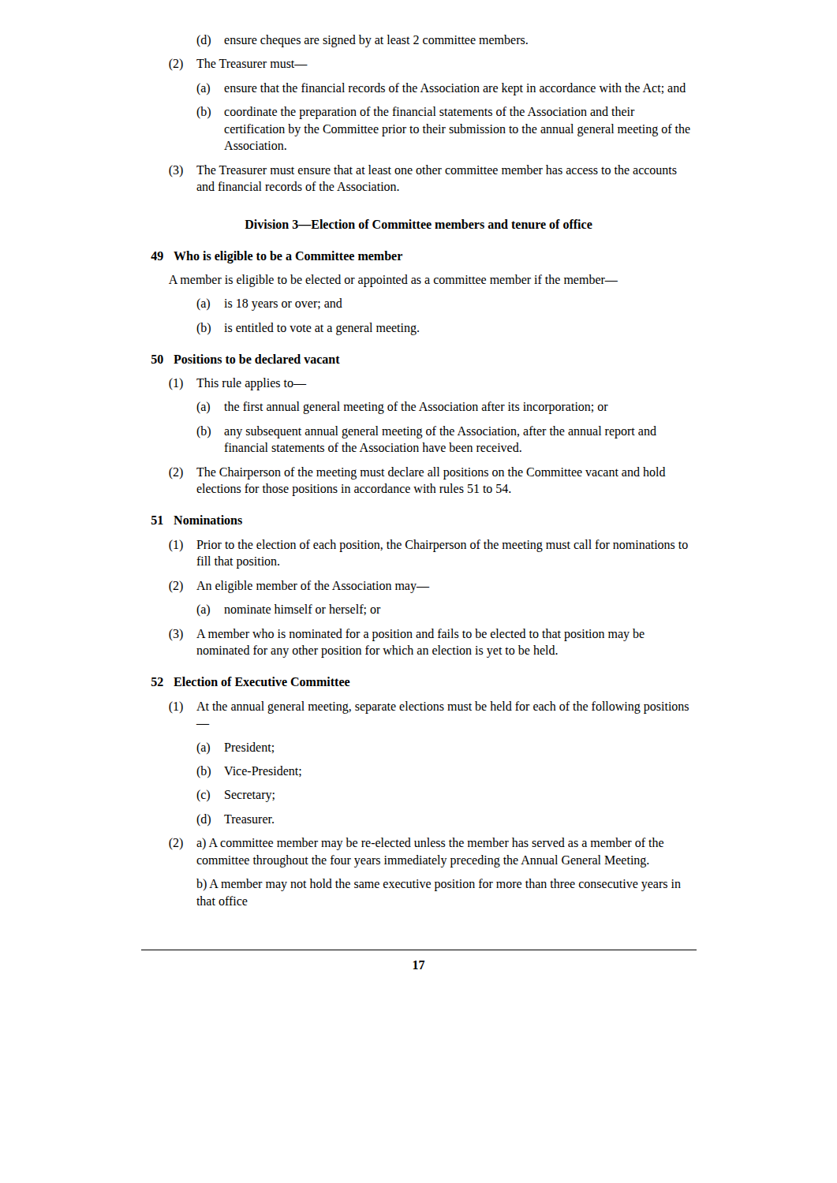(d) ensure cheques are signed by at least 2 committee members.
(2) The Treasurer must—
(a) ensure that the financial records of the Association are kept in accordance with the Act; and
(b) coordinate the preparation of the financial statements of the Association and their certification by the Committee prior to their submission to the annual general meeting of the Association.
(3) The Treasurer must ensure that at least one other committee member has access to the accounts and financial records of the Association.
Division 3—Election of Committee members and tenure of office
49 Who is eligible to be a Committee member
A member is eligible to be elected or appointed as a committee member if the member—
(a) is 18 years or over; and
(b) is entitled to vote at a general meeting.
50 Positions to be declared vacant
(1) This rule applies to—
(a) the first annual general meeting of the Association after its incorporation; or
(b) any subsequent annual general meeting of the Association, after the annual report and financial statements of the Association have been received.
(2) The Chairperson of the meeting must declare all positions on the Committee vacant and hold elections for those positions in accordance with rules 51 to 54.
51 Nominations
(1) Prior to the election of each position, the Chairperson of the meeting must call for nominations to fill that position.
(2) An eligible member of the Association may—
(a) nominate himself or herself; or
(3) A member who is nominated for a position and fails to be elected to that position may be nominated for any other position for which an election is yet to be held.
52 Election of Executive Committee
(1) At the annual general meeting, separate elections must be held for each of the following positions—
(a) President;
(b) Vice-President;
(c) Secretary;
(d) Treasurer.
(2) a) A committee member may be re-elected unless the member has served as a member of the committee throughout the four years immediately preceding the Annual General Meeting.
b) A member may not hold the same executive position for more than three consecutive years in that office
17